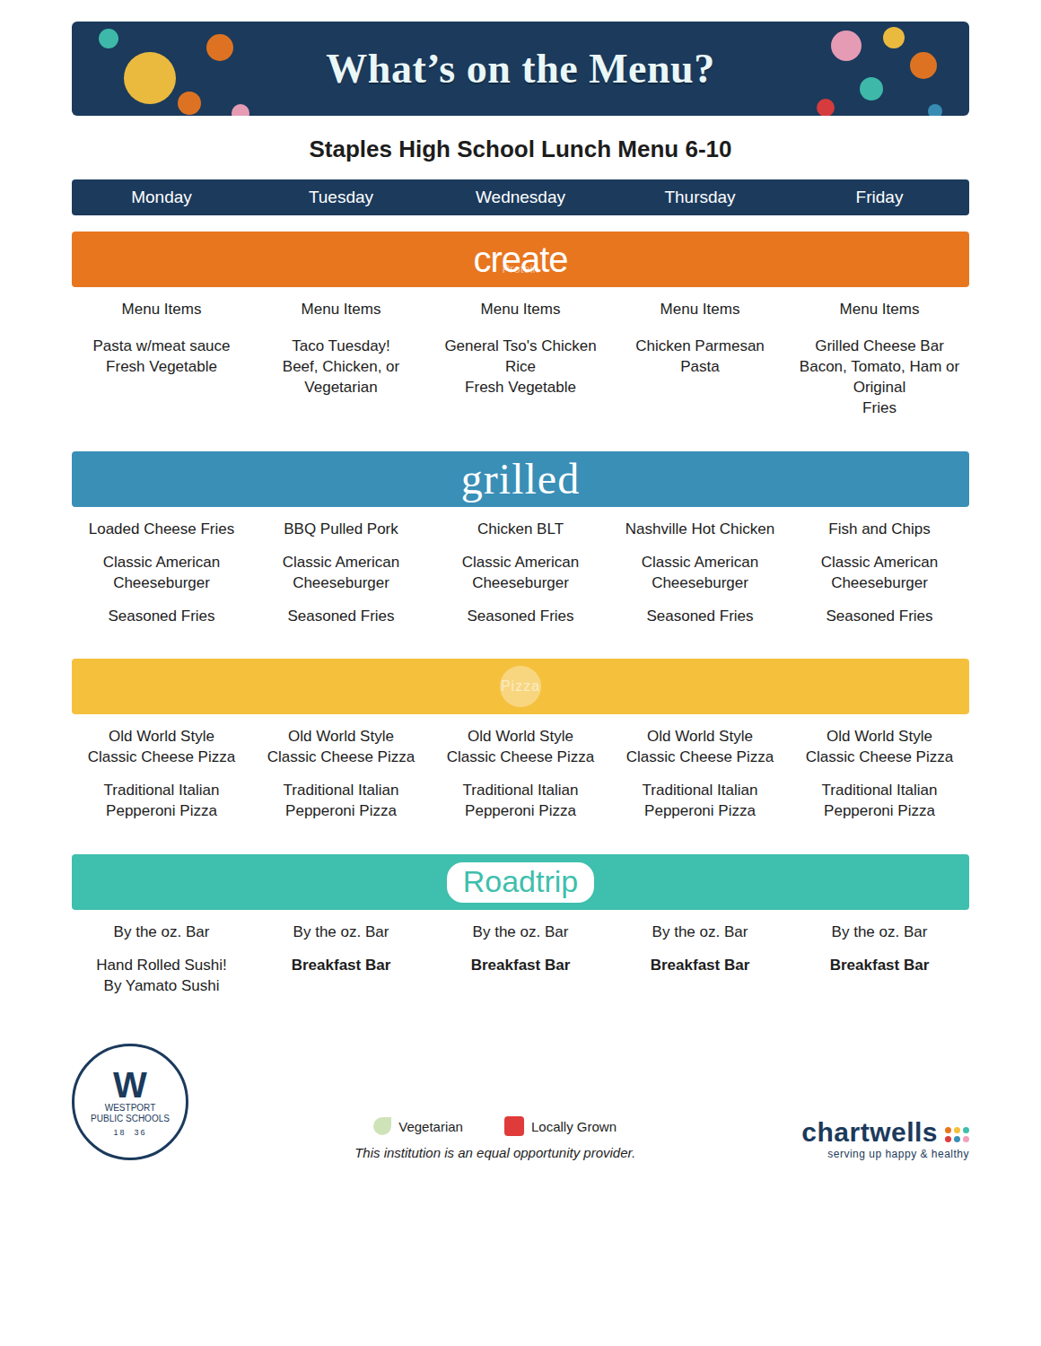What’s on the Menu?
Staples High School Lunch Menu 6-10
Monday
Tuesday
Wednesday
Thursday
Friday
create Protein
Menu Items
Pasta w/meat sauce
Fresh Vegetable
Menu Items
Taco Tuesday!
Beef, Chicken, or Vegetarian
Menu Items
General Tso's Chicken
Rice
Fresh Vegetable
Menu Items
Chicken Parmesan
Pasta
Menu Items
Grilled Cheese Bar
Bacon, Tomato, Ham or Original
Fries
grilled
Loaded Cheese Fries
Classic American Cheeseburger
Seasoned Fries
BBQ Pulled Pork
Classic American Cheeseburger
Seasoned Fries
Chicken BLT
Classic American Cheeseburger
Seasoned Fries
Nashville Hot Chicken
Classic American Cheeseburger
Seasoned Fries
Fish and Chips
Classic American Cheeseburger
Seasoned Fries
Pizza
Old World Style
Classic Cheese Pizza
Traditional Italian
Pepperoni Pizza
Old World Style
Classic Cheese Pizza
Traditional Italian
Pepperoni Pizza
Old World Style
Classic Cheese Pizza
Traditional Italian
Pepperoni Pizza
Old World Style
Classic Cheese Pizza
Traditional Italian
Pepperoni Pizza
Old World Style
Classic Cheese Pizza
Traditional Italian
Pepperoni Pizza
Roadtrip
By the oz. Bar
Hand Rolled Sushi!
By Yamato Sushi
By the oz. Bar
Breakfast Bar
By the oz. Bar
Breakfast Bar
By the oz. Bar
Breakfast Bar
By the oz. Bar
Breakfast Bar
W
WESTPORT
PUBLIC SCHOOLS
18 36
Vegetarian Locally Grown
This institution is an equal opportunity provider.
chartwells
serving up happy & healthy